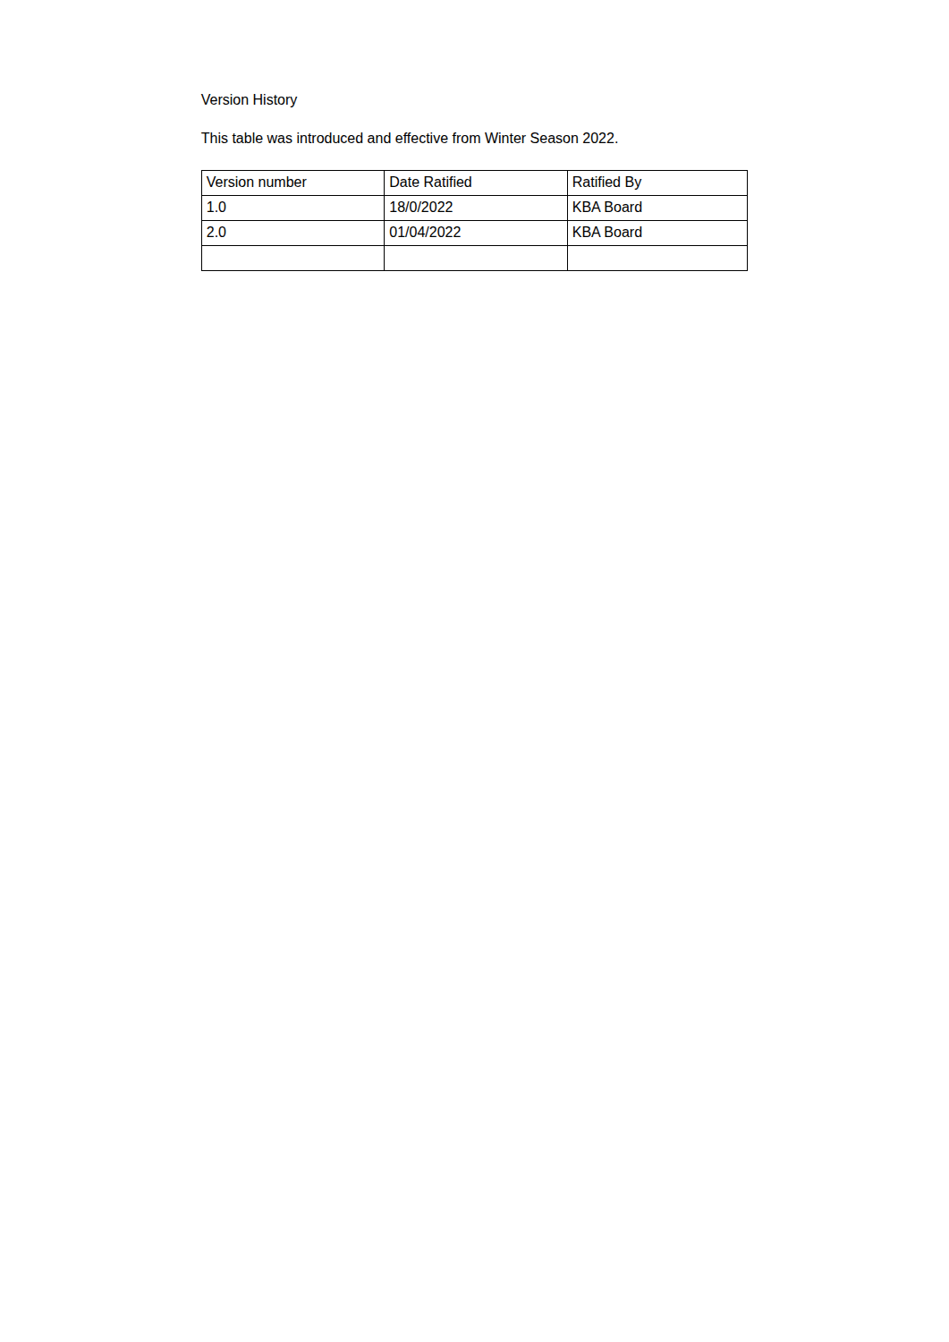Version History
This table was introduced and effective from Winter Season 2022.
| Version number | Date Ratified | Ratified By |
| --- | --- | --- |
| 1.0 | 18/0/2022 | KBA Board |
| 2.0 | 01/04/2022 | KBA Board |